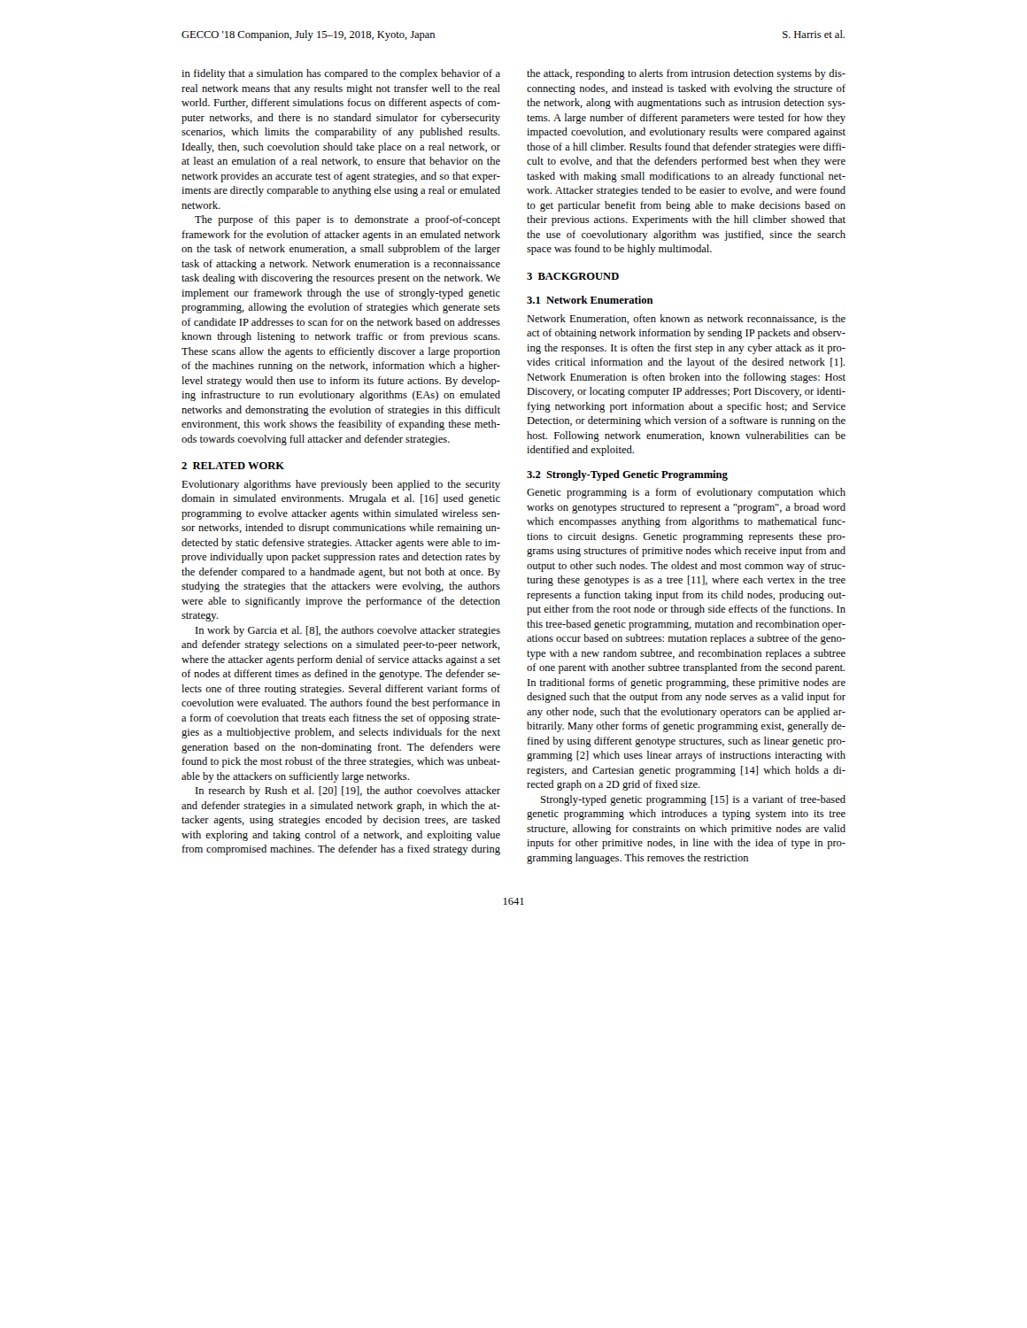GECCO '18 Companion, July 15–19, 2018, Kyoto, Japan S. Harris et al.
in fidelity that a simulation has compared to the complex behavior of a real network means that any results might not transfer well to the real world. Further, different simulations focus on different aspects of computer networks, and there is no standard simulator for cybersecurity scenarios, which limits the comparability of any published results. Ideally, then, such coevolution should take place on a real network, or at least an emulation of a real network, to ensure that behavior on the network provides an accurate test of agent strategies, and so that experiments are directly comparable to anything else using a real or emulated network.
The purpose of this paper is to demonstrate a proof-of-concept framework for the evolution of attacker agents in an emulated network on the task of network enumeration, a small subproblem of the larger task of attacking a network. Network enumeration is a reconnaissance task dealing with discovering the resources present on the network. We implement our framework through the use of strongly-typed genetic programming, allowing the evolution of strategies which generate sets of candidate IP addresses to scan for on the network based on addresses known through listening to network traffic or from previous scans. These scans allow the agents to efficiently discover a large proportion of the machines running on the network, information which a higher-level strategy would then use to inform its future actions. By developing infrastructure to run evolutionary algorithms (EAs) on emulated networks and demonstrating the evolution of strategies in this difficult environment, this work shows the feasibility of expanding these methods towards coevolving full attacker and defender strategies.
2 RELATED WORK
Evolutionary algorithms have previously been applied to the security domain in simulated environments. Mrugala et al. [16] used genetic programming to evolve attacker agents within simulated wireless sensor networks, intended to disrupt communications while remaining undetected by static defensive strategies. Attacker agents were able to improve individually upon packet suppression rates and detection rates by the defender compared to a handmade agent, but not both at once. By studying the strategies that the attackers were evolving, the authors were able to significantly improve the performance of the detection strategy.
In work by Garcia et al. [8], the authors coevolve attacker strategies and defender strategy selections on a simulated peer-to-peer network, where the attacker agents perform denial of service attacks against a set of nodes at different times as defined in the genotype. The defender selects one of three routing strategies. Several different variant forms of coevolution were evaluated. The authors found the best performance in a form of coevolution that treats each fitness the set of opposing strategies as a multiobjective problem, and selects individuals for the next generation based on the non-dominating front. The defenders were found to pick the most robust of the three strategies, which was unbeatable by the attackers on sufficiently large networks.
In research by Rush et al. [20] [19], the author coevolves attacker and defender strategies in a simulated network graph, in which the attacker agents, using strategies encoded by decision trees, are tasked with exploring and taking control of a network, and exploiting value from compromised machines. The defender has a fixed strategy during the attack, responding to alerts from intrusion detection systems by disconnecting nodes, and instead is tasked with evolving the structure of the network, along with augmentations such as intrusion detection systems. A large number of different parameters were tested for how they impacted coevolution, and evolutionary results were compared against those of a hill climber. Results found that defender strategies were difficult to evolve, and that the defenders performed best when they were tasked with making small modifications to an already functional network. Attacker strategies tended to be easier to evolve, and were found to get particular benefit from being able to make decisions based on their previous actions. Experiments with the hill climber showed that the use of coevolutionary algorithm was justified, since the search space was found to be highly multimodal.
3 BACKGROUND
3.1 Network Enumeration
Network Enumeration, often known as network reconnaissance, is the act of obtaining network information by sending IP packets and observing the responses. It is often the first step in any cyber attack as it provides critical information and the layout of the desired network [1]. Network Enumeration is often broken into the following stages: Host Discovery, or locating computer IP addresses; Port Discovery, or identifying networking port information about a specific host; and Service Detection, or determining which version of a software is running on the host. Following network enumeration, known vulnerabilities can be identified and exploited.
3.2 Strongly-Typed Genetic Programming
Genetic programming is a form of evolutionary computation which works on genotypes structured to represent a "program", a broad word which encompasses anything from algorithms to mathematical functions to circuit designs. Genetic programming represents these programs using structures of primitive nodes which receive input from and output to other such nodes. The oldest and most common way of structuring these genotypes is as a tree [11], where each vertex in the tree represents a function taking input from its child nodes, producing output either from the root node or through side effects of the functions. In this tree-based genetic programming, mutation and recombination operations occur based on subtrees: mutation replaces a subtree of the genotype with a new random subtree, and recombination replaces a subtree of one parent with another subtree transplanted from the second parent. In traditional forms of genetic programming, these primitive nodes are designed such that the output from any node serves as a valid input for any other node, such that the evolutionary operators can be applied arbitrarily. Many other forms of genetic programming exist, generally defined by using different genotype structures, such as linear genetic programming [2] which uses linear arrays of instructions interacting with registers, and Cartesian genetic programming [14] which holds a directed graph on a 2D grid of fixed size.
Strongly-typed genetic programming [15] is a variant of tree-based genetic programming which introduces a typing system into its tree structure, allowing for constraints on which primitive nodes are valid inputs for other primitive nodes, in line with the idea of type in programming languages. This removes the restriction
1641